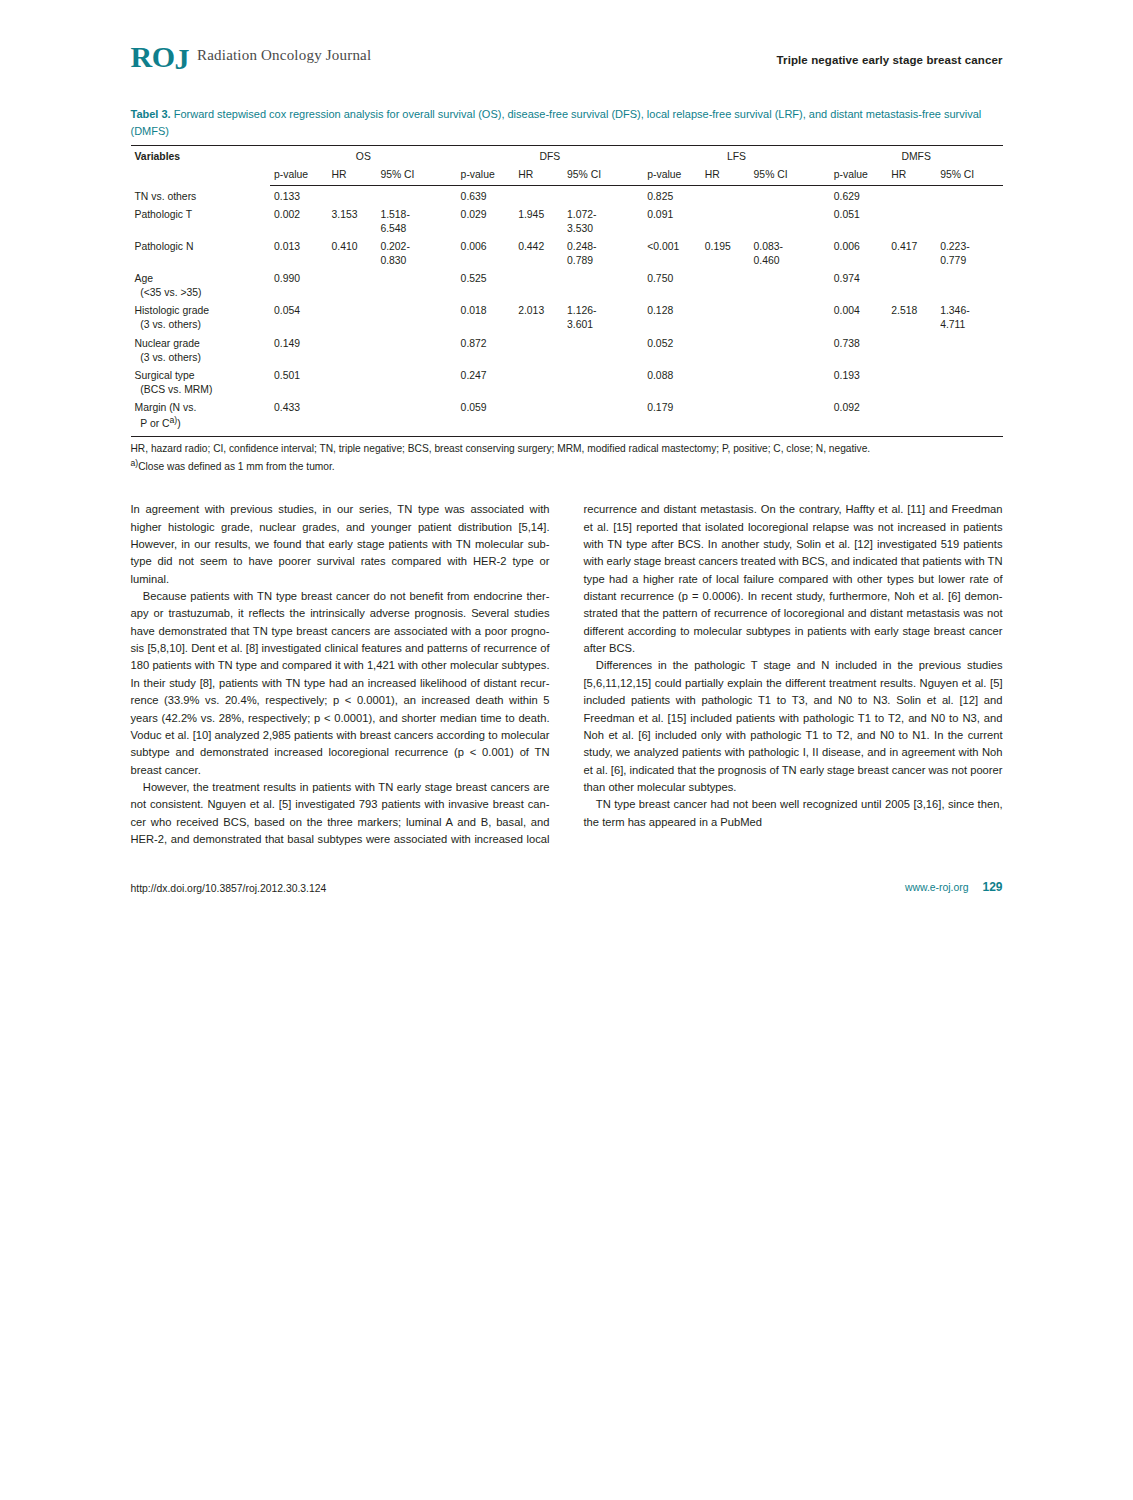ROJ Radiation Oncology Journal
Triple negative early stage breast cancer
Tabel 3. Forward stepwised cox regression analysis for overall survival (OS), disease-free survival (DFS), local relapse-free survival (LRF), and distant metastasis-free survival (DMFS)
| Variables | OS | DFS | LFS | DMFS |
| --- | --- | --- | --- | --- |
| p-value | HR | 95% CI | p-value | HR | 95% CI | p-value | HR | 95% CI | p-value | HR | 95% CI |
| TN vs. others | 0.133 | | | 0.639 | | | 0.825 | | | 0.629 | | |
| Pathologic T | 0.002 | 3.153 | 1.518- 6.548 | 0.029 | 1.945 | 1.072- 3.530 | 0.091 | | | 0.051 | | |
| Pathologic N | 0.013 | 0.410 | 0.202- 0.830 | 0.006 | 0.442 | 0.248- 0.789 | <0.001 | 0.195 | 0.083- 0.460 | 0.006 | 0.417 | 0.223- 0.779 |
| Age (<35 vs. >35) | 0.990 | | | 0.525 | | | 0.750 | | | 0.974 | | |
| Histologic grade (3 vs. others) | 0.054 | | | 0.018 | 2.013 | 1.126- 3.601 | 0.128 | | | 0.004 | 2.518 | 1.346- 4.711 |
| Nuclear grade (3 vs. others) | 0.149 | | | 0.872 | | | 0.052 | | | 0.738 | | |
| Surgical type (BCS vs. MRM) | 0.501 | | | 0.247 | | | 0.088 | | | 0.193 | | |
| Margin (N vs. P or C a) ) | 0.433 | | | 0.059 | | | 0.179 | | | 0.092 | | |
HR, hazard radio; CI, confidence interval; TN, triple negative; BCS, breast conserving surgery; MRM, modified radical mastectomy; P, positive; C, close; N, negative.
a)Close was defined as 1 mm from the tumor.
In agreement with previous studies, in our series, TN type was associated with higher histologic grade, nuclear grades, and younger patient distribution [5,14]. However, in our results, we found that early stage patients with TN molecular subtype did not seem to have poorer survival rates compared with HER-2 type or luminal.
Because patients with TN type breast cancer do not benefit from endocrine therapy or trastuzumab, it reflects the intrinsically adverse prognosis. Several studies have demonstrated that TN type breast cancers are associated with a poor prognosis [5,8,10]. Dent et al. [8] investigated clinical features and patterns of recurrence of 180 patients with TN type and compared it with 1,421 with other molecular subtypes. In their study [8], patients with TN type had an increased likelihood of distant recurrence (33.9% vs. 20.4%, respectively; p < 0.0001), an increased death within 5 years (42.2% vs. 28%, respectively; p < 0.0001), and shorter median time to death. Voduc et al. [10] analyzed 2,985 patients with breast cancers according to molecular subtype and demonstrated increased locoregional recurrence (p < 0.001) of TN breast cancer.
However, the treatment results in patients with TN early stage breast cancers are not consistent. Nguyen et al. [5] investigated 793 patients with invasive breast cancer who received BCS, based on the three markers; luminal A and B, basal, and HER-2, and demonstrated that basal subtypes were associated with increased local recurrence and distant metastasis. On the contrary, Haffty et al. [11] and Freedman et al. [15] reported that isolated locoregional relapse was not increased in patients with TN type after BCS. In another study, Solin et al. [12] investigated 519 patients with early stage breast cancers treated with BCS, and indicated that patients with TN type had a higher rate of local failure compared with other types but lower rate of distant recurrence (p = 0.0006). In recent study, furthermore, Noh et al. [6] demonstrated that the pattern of recurrence of locoregional and distant metastasis was not different according to molecular subtypes in patients with early stage breast cancer after BCS.
Differences in the pathologic T stage and N included in the previous studies [5,6,11,12,15] could partially explain the different treatment results. Nguyen et al. [5] included patients with pathologic T1 to T3, and N0 to N3. Solin et al. [12] and Freedman et al. [15] included patients with pathologic T1 to T2, and N0 to N3, and Noh et al. [6] included only with pathologic T1 to T2, and N0 to N1. In the current study, we analyzed patients with pathologic I, II disease, and in agreement with Noh et al. [6], indicated that the prognosis of TN early stage breast cancer was not poorer than other molecular subtypes.
TN type breast cancer had not been well recognized until 2005 [3,16], since then, the term has appeared in a PubMed
http://dx.doi.org/10.3857/roj.2012.30.3.124
www.e-roj.org 129